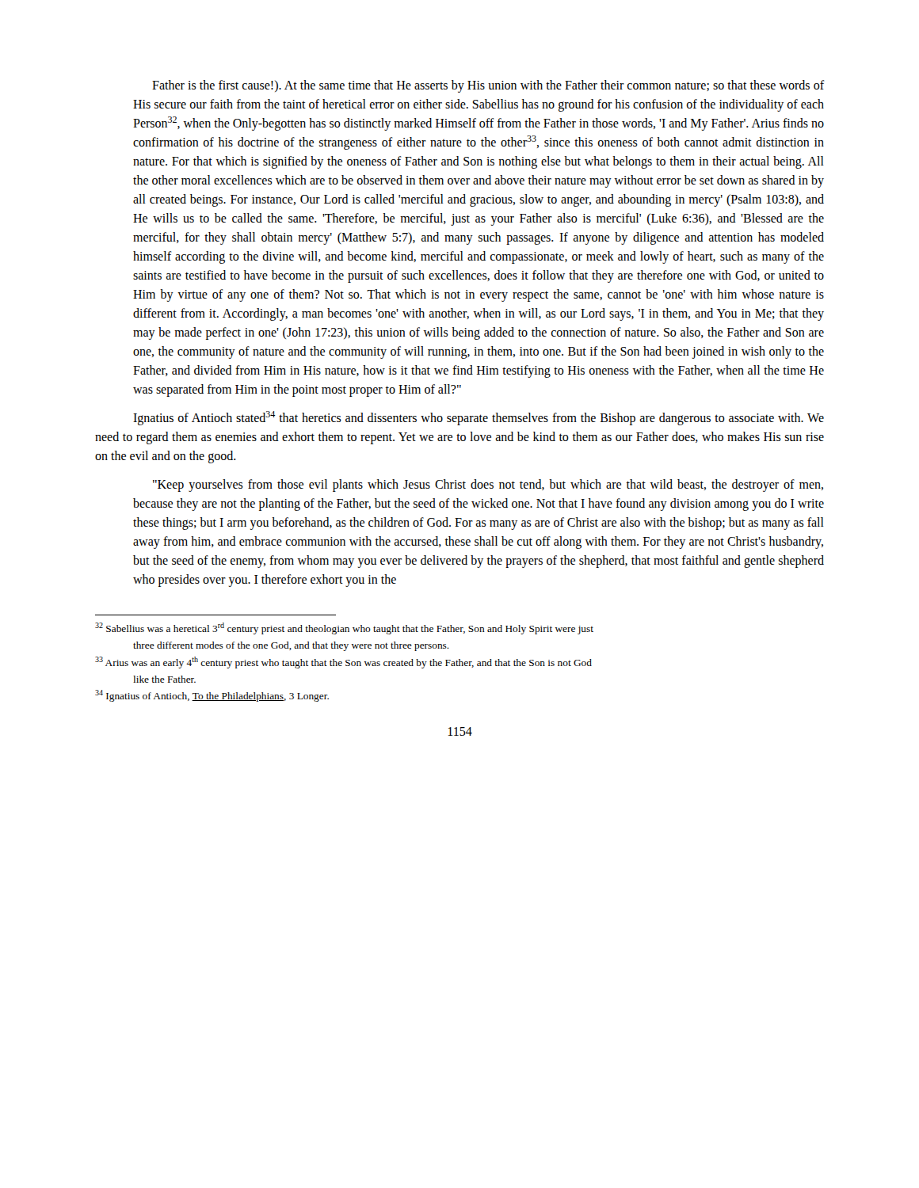Father is the first cause!). At the same time that He asserts by His union with the Father their common nature; so that these words of His secure our faith from the taint of heretical error on either side. Sabellius has no ground for his confusion of the individuality of each Person32, when the Only-begotten has so distinctly marked Himself off from the Father in those words, 'I and My Father'. Arius finds no confirmation of his doctrine of the strangeness of either nature to the other33, since this oneness of both cannot admit distinction in nature. For that which is signified by the oneness of Father and Son is nothing else but what belongs to them in their actual being. All the other moral excellences which are to be observed in them over and above their nature may without error be set down as shared in by all created beings. For instance, Our Lord is called 'merciful and gracious, slow to anger, and abounding in mercy' (Psalm 103:8), and He wills us to be called the same. 'Therefore, be merciful, just as your Father also is merciful' (Luke 6:36), and 'Blessed are the merciful, for they shall obtain mercy' (Matthew 5:7), and many such passages. If anyone by diligence and attention has modeled himself according to the divine will, and become kind, merciful and compassionate, or meek and lowly of heart, such as many of the saints are testified to have become in the pursuit of such excellences, does it follow that they are therefore one with God, or united to Him by virtue of any one of them? Not so. That which is not in every respect the same, cannot be 'one' with him whose nature is different from it. Accordingly, a man becomes 'one' with another, when in will, as our Lord says, 'I in them, and You in Me; that they may be made perfect in one' (John 17:23), this union of wills being added to the connection of nature. So also, the Father and Son are one, the community of nature and the community of will running, in them, into one. But if the Son had been joined in wish only to the Father, and divided from Him in His nature, how is it that we find Him testifying to His oneness with the Father, when all the time He was separated from Him in the point most proper to Him of all?"
Ignatius of Antioch stated34 that heretics and dissenters who separate themselves from the Bishop are dangerous to associate with. We need to regard them as enemies and exhort them to repent. Yet we are to love and be kind to them as our Father does, who makes His sun rise on the evil and on the good.
"Keep yourselves from those evil plants which Jesus Christ does not tend, but which are that wild beast, the destroyer of men, because they are not the planting of the Father, but the seed of the wicked one. Not that I have found any division among you do I write these things; but I arm you beforehand, as the children of God. For as many as are of Christ are also with the bishop; but as many as fall away from him, and embrace communion with the accursed, these shall be cut off along with them. For they are not Christ's husbandry, but the seed of the enemy, from whom may you ever be delivered by the prayers of the shepherd, that most faithful and gentle shepherd who presides over you. I therefore exhort you in the
32 Sabellius was a heretical 3rd century priest and theologian who taught that the Father, Son and Holy Spirit were just
three different modes of the one God, and that they were not three persons.
33 Arius was an early 4th century priest who taught that the Son was created by the Father, and that the Son is not God
like the Father.
34 Ignatius of Antioch, To the Philadelphians, 3 Longer.
1154